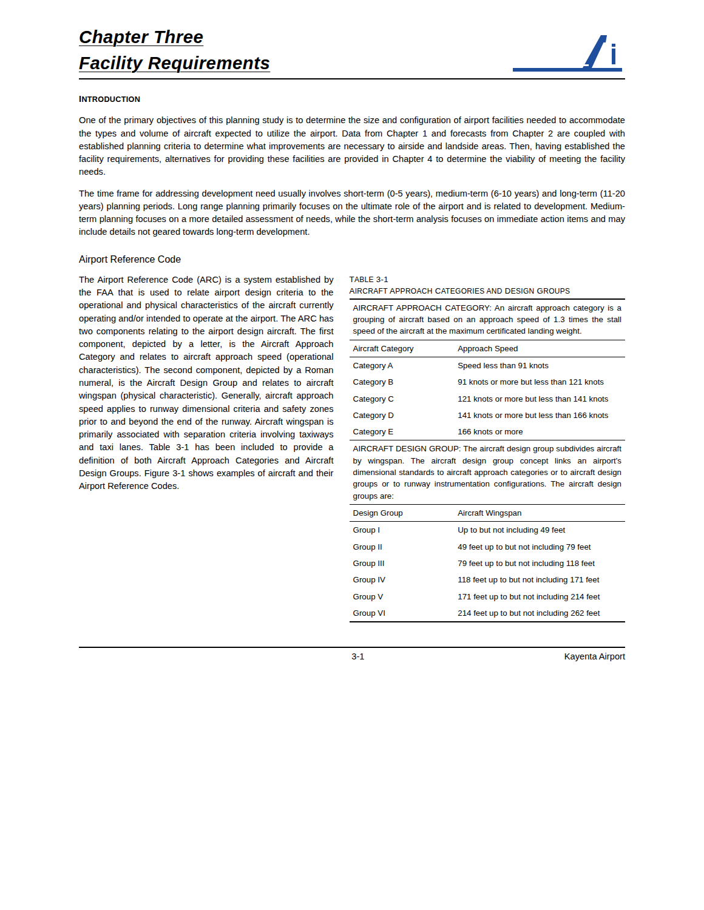Chapter ThreeFacility Requirements
INTRODUCTION
One of the primary objectives of this planning study is to determine the size and configuration of airport facilities needed to accommodate the types and volume of aircraft expected to utilize the airport. Data from Chapter 1 and forecasts from Chapter 2 are coupled with established planning criteria to determine what improvements are necessary to airside and landside areas. Then, having established the facility requirements, alternatives for providing these facilities are provided in Chapter 4 to determine the viability of meeting the facility needs.
The time frame for addressing development need usually involves short-term (0-5 years), medium-term (6-10 years) and long-term (11-20 years) planning periods. Long range planning primarily focuses on the ultimate role of the airport and is related to development. Medium-term planning focuses on a more detailed assessment of needs, while the short-term analysis focuses on immediate action items and may include details not geared towards long-term development.
Airport Reference Code
The Airport Reference Code (ARC) is a system established by the FAA that is used to relate airport design criteria to the operational and physical characteristics of the aircraft currently operating and/or intended to operate at the airport. The ARC has two components relating to the airport design aircraft. The first component, depicted by a letter, is the Aircraft Approach Category and relates to aircraft approach speed (operational characteristics). The second component, depicted by a Roman numeral, is the Aircraft Design Group and relates to aircraft wingspan (physical characteristic). Generally, aircraft approach speed applies to runway dimensional criteria and safety zones prior to and beyond the end of the runway. Aircraft wingspan is primarily associated with separation criteria involving taxiways and taxi lanes. Table 3-1 has been included to provide a definition of both Aircraft Approach Categories and Aircraft Design Groups. Figure 3-1 shows examples of aircraft and their Airport Reference Codes.
T ABLE 3-1 A IRCRAFT A PPROACH C ATEGORIES AND D ESIGN G ROUPS
| AIRCRAFT APPROACH CATEGORY: An aircraft approach category is a grouping of aircraft based on an approach speed of 1.3 times the stall speed of the aircraft at the maximum certificated landing weight. |
| Aircraft Category | Approach Speed |
| Category A | Speed less than 91 knots |
| Category B | 91 knots or more but less than 121 knots |
| Category C | 121 knots or more but less than 141 knots |
| Category D | 141 knots or more but less than 166 knots |
| Category E | 166 knots or more |
| AIRCRAFT DESIGN GROUP: The aircraft design group subdivides aircraft by wingspan. The aircraft design group concept links an airport's dimensional standards to aircraft approach categories or to aircraft design groups or to runway instrumentation configurations. The aircraft design groups are: |
| Design Group | Aircraft Wingspan |
| Group I | Up to but not including 49 feet |
| Group II | 49 feet up to but not including 79 feet |
| Group III | 79 feet up to but not including 118 feet |
| Group IV | 118 feet up to but not including 171 feet |
| Group V | 171 feet up to but not including 214 feet |
| Group VI | 214 feet up to but not including 262 feet |
3-1
Kayenta Airport